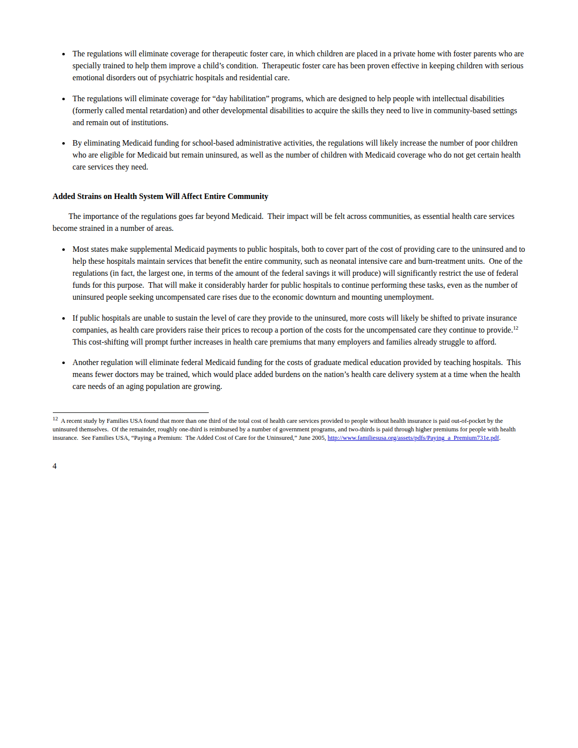The regulations will eliminate coverage for therapeutic foster care, in which children are placed in a private home with foster parents who are specially trained to help them improve a child’s condition. Therapeutic foster care has been proven effective in keeping children with serious emotional disorders out of psychiatric hospitals and residential care.
The regulations will eliminate coverage for “day habilitation” programs, which are designed to help people with intellectual disabilities (formerly called mental retardation) and other developmental disabilities to acquire the skills they need to live in community-based settings and remain out of institutions.
By eliminating Medicaid funding for school-based administrative activities, the regulations will likely increase the number of poor children who are eligible for Medicaid but remain uninsured, as well as the number of children with Medicaid coverage who do not get certain health care services they need.
Added Strains on Health System Will Affect Entire Community
The importance of the regulations goes far beyond Medicaid. Their impact will be felt across communities, as essential health care services become strained in a number of areas.
Most states make supplemental Medicaid payments to public hospitals, both to cover part of the cost of providing care to the uninsured and to help these hospitals maintain services that benefit the entire community, such as neonatal intensive care and burn-treatment units. One of the regulations (in fact, the largest one, in terms of the amount of the federal savings it will produce) will significantly restrict the use of federal funds for this purpose. That will make it considerably harder for public hospitals to continue performing these tasks, even as the number of uninsured people seeking uncompensated care rises due to the economic downturn and mounting unemployment.
If public hospitals are unable to sustain the level of care they provide to the uninsured, more costs will likely be shifted to private insurance companies, as health care providers raise their prices to recoup a portion of the costs for the uncompensated care they continue to provide.12 This cost-shifting will prompt further increases in health care premiums that many employers and families already struggle to afford.
Another regulation will eliminate federal Medicaid funding for the costs of graduate medical education provided by teaching hospitals. This means fewer doctors may be trained, which would place added burdens on the nation’s health care delivery system at a time when the health care needs of an aging population are growing.
12 A recent study by Families USA found that more than one third of the total cost of health care services provided to people without health insurance is paid out-of-pocket by the uninsured themselves. Of the remainder, roughly one-third is reimbursed by a number of government programs, and two-thirds is paid through higher premiums for people with health insurance. See Families USA, “Paying a Premium: The Added Cost of Care for the Uninsured,” June 2005, http://www.familiesusa.org/assets/pdfs/Paying_a_Premium731e.pdf.
4